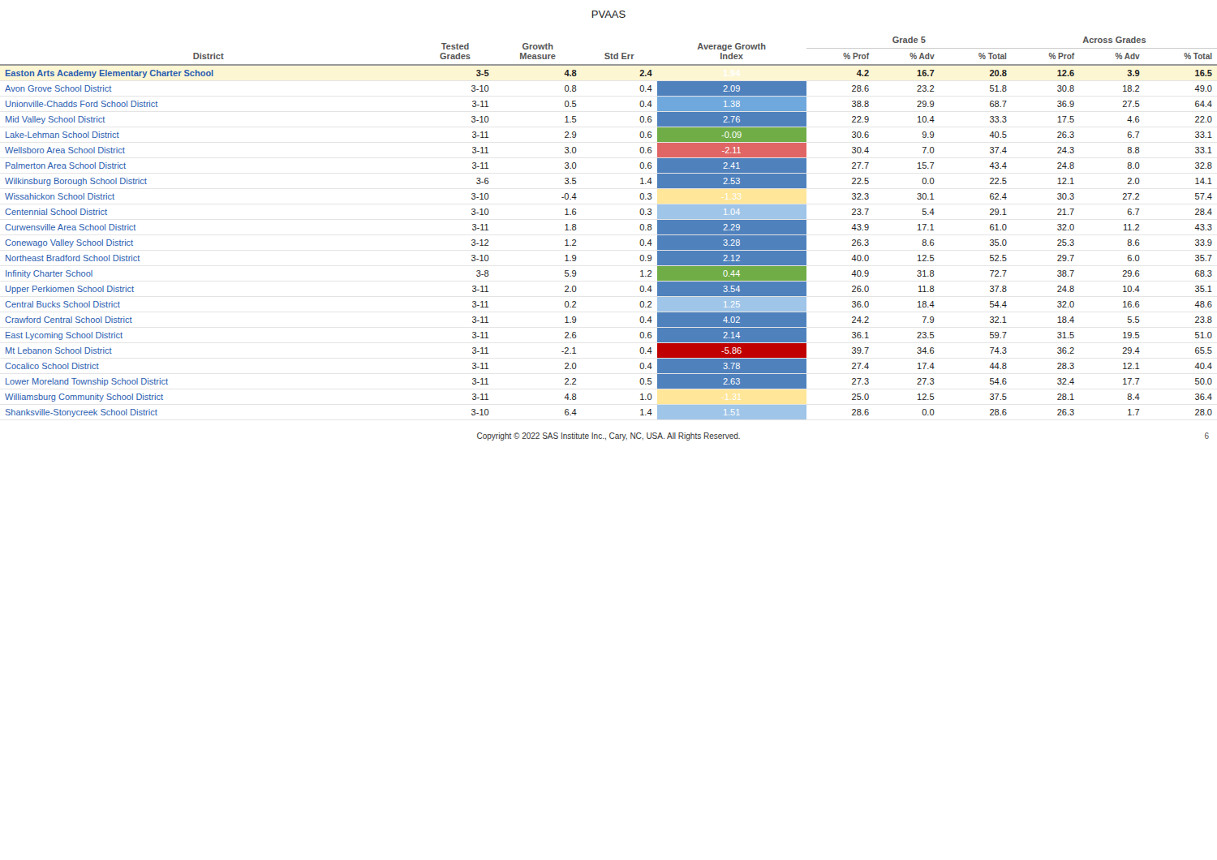PVAAS
| District | Tested Grades | Growth Measure | Std Err | Average Growth Index | Grade 5 | Across Grades |
| --- | --- | --- | --- | --- | --- | --- |
| % Prof | % Adv | % Total | % Prof | % Adv | % Total |
| Easton Arts Academy Elementary Charter School | 3-5 | 4.8 | 2.4 | 1.94 | 4.2 | 16.7 | 20.8 | 12.6 | 3.9 | 16.5 |
| Avon Grove School District | 3-10 | 0.8 | 0.4 | 2.09 | 28.6 | 23.2 | 51.8 | 30.8 | 18.2 | 49.0 |
| Unionville-Chadds Ford School District | 3-11 | 0.5 | 0.4 | 1.38 | 38.8 | 29.9 | 68.7 | 36.9 | 27.5 | 64.4 |
| Mid Valley School District | 3-10 | 1.5 | 0.6 | 2.76 | 22.9 | 10.4 | 33.3 | 17.5 | 4.6 | 22.0 |
| Lake-Lehman School District | 3-11 | 2.9 | 0.6 | -0.09 | 30.6 | 9.9 | 40.5 | 26.3 | 6.7 | 33.1 |
| Wellsboro Area School District | 3-11 | 3.0 | 0.6 | -2.11 | 30.4 | 7.0 | 37.4 | 24.3 | 8.8 | 33.1 |
| Palmerton Area School District | 3-11 | 3.0 | 0.6 | 2.41 | 27.7 | 15.7 | 43.4 | 24.8 | 8.0 | 32.8 |
| Wilkinsburg Borough School District | 3-6 | 3.5 | 1.4 | 2.53 | 22.5 | 0.0 | 22.5 | 12.1 | 2.0 | 14.1 |
| Wissahickon School District | 3-10 | -0.4 | 0.3 | -1.33 | 32.3 | 30.1 | 62.4 | 30.3 | 27.2 | 57.4 |
| Centennial School District | 3-10 | 1.6 | 0.3 | 1.04 | 23.7 | 5.4 | 29.1 | 21.7 | 6.7 | 28.4 |
| Curwensville Area School District | 3-11 | 1.8 | 0.8 | 2.29 | 43.9 | 17.1 | 61.0 | 32.0 | 11.2 | 43.3 |
| Conewago Valley School District | 3-12 | 1.2 | 0.4 | 3.28 | 26.3 | 8.6 | 35.0 | 25.3 | 8.6 | 33.9 |
| Northeast Bradford School District | 3-10 | 1.9 | 0.9 | 2.12 | 40.0 | 12.5 | 52.5 | 29.7 | 6.0 | 35.7 |
| Infinity Charter School | 3-8 | 5.9 | 1.2 | 0.44 | 40.9 | 31.8 | 72.7 | 38.7 | 29.6 | 68.3 |
| Upper Perkiomen School District | 3-11 | 2.0 | 0.4 | 3.54 | 26.0 | 11.8 | 37.8 | 24.8 | 10.4 | 35.1 |
| Central Bucks School District | 3-11 | 0.2 | 0.2 | 1.25 | 36.0 | 18.4 | 54.4 | 32.0 | 16.6 | 48.6 |
| Crawford Central School District | 3-11 | 1.9 | 0.4 | 4.02 | 24.2 | 7.9 | 32.1 | 18.4 | 5.5 | 23.8 |
| East Lycoming School District | 3-11 | 2.6 | 0.6 | 2.14 | 36.1 | 23.5 | 59.7 | 31.5 | 19.5 | 51.0 |
| Mt Lebanon School District | 3-11 | -2.1 | 0.4 | -5.86 | 39.7 | 34.6 | 74.3 | 36.2 | 29.4 | 65.5 |
| Cocalico School District | 3-11 | 2.0 | 0.4 | 3.78 | 27.4 | 17.4 | 44.8 | 28.3 | 12.1 | 40.4 |
| Lower Moreland Township School District | 3-11 | 2.2 | 0.5 | 2.63 | 27.3 | 27.3 | 54.6 | 32.4 | 17.7 | 50.0 |
| Williamsburg Community School District | 3-11 | 4.8 | 1.0 | -1.31 | 25.0 | 12.5 | 37.5 | 28.1 | 8.4 | 36.4 |
| Shanksville-Stonycreek School District | 3-10 | 6.4 | 1.4 | 1.51 | 28.6 | 0.0 | 28.6 | 26.3 | 1.7 | 28.0 |
Copyright © 2022 SAS Institute Inc., Cary, NC, USA. All Rights Reserved. 6